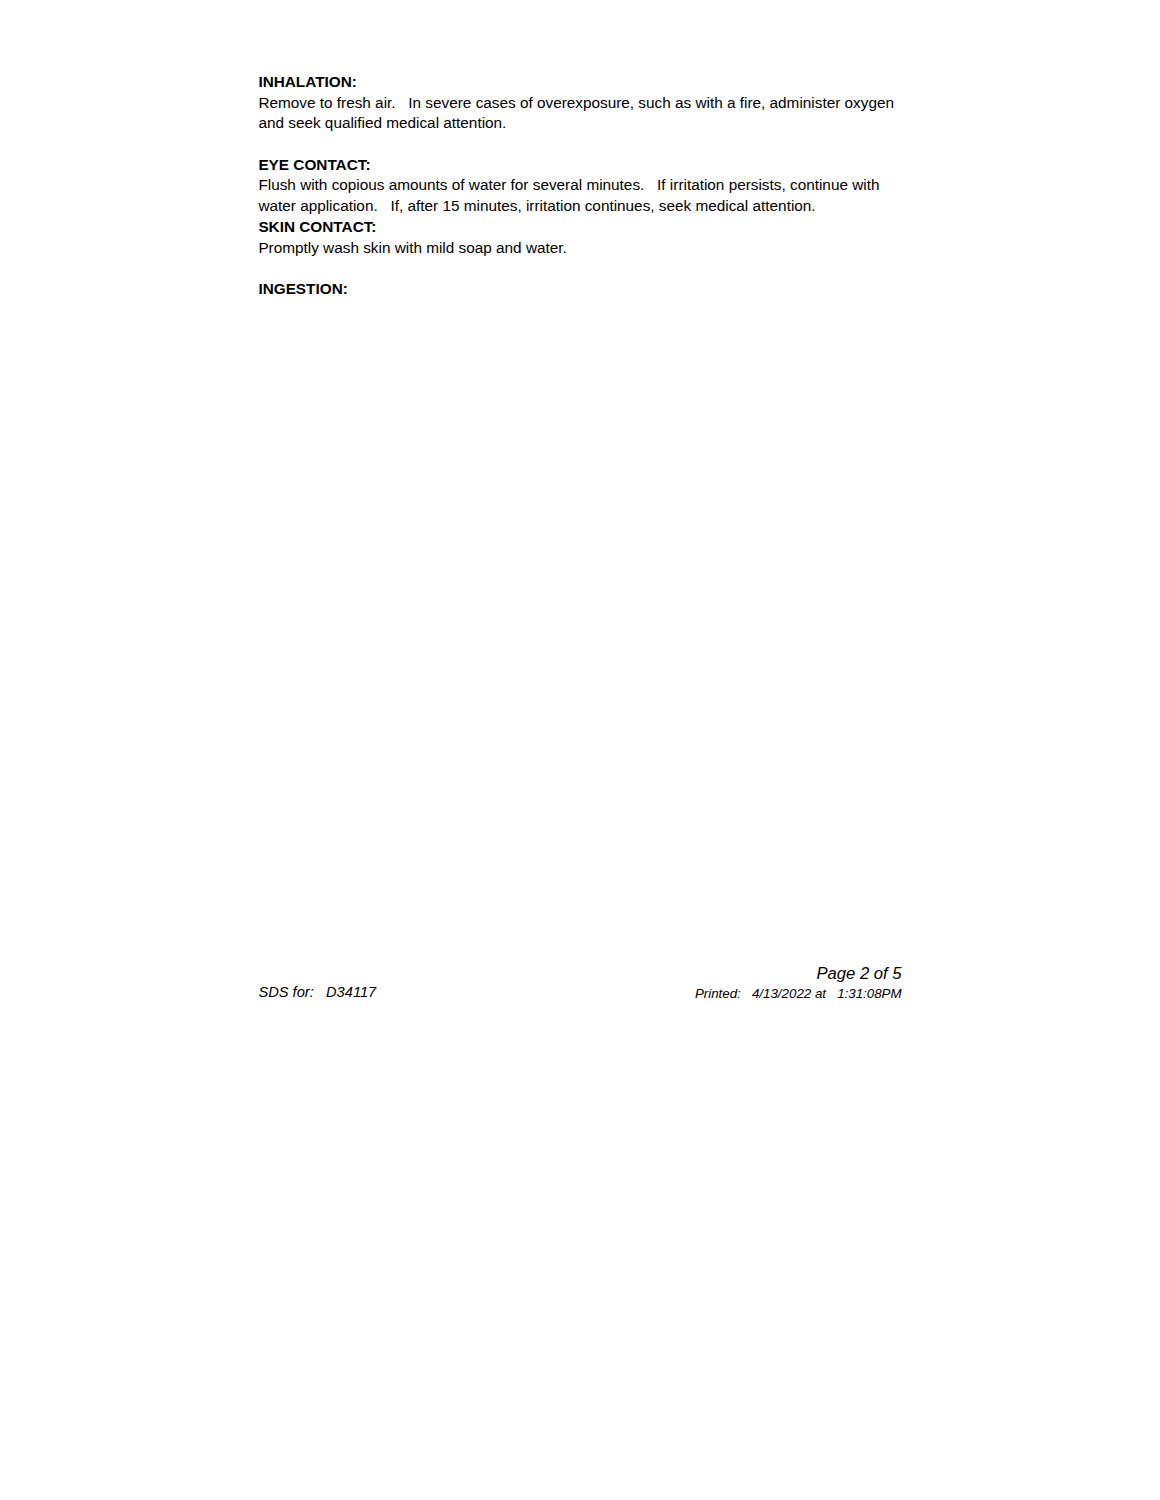INHALATION:
Remove to fresh air. In severe cases of overexposure, such as with a fire, administer oxygen and seek qualified medical attention.
EYE CONTACT:
Flush with copious amounts of water for several minutes. If irritation persists, continue with water application. If, after 15 minutes, irritation continues, seek medical attention.
SKIN CONTACT:
Promptly wash skin with mild soap and water.
INGESTION:
SDS for: D34117
Page 2 of 5 Printed: 4/13/2022 at 1:31:08PM